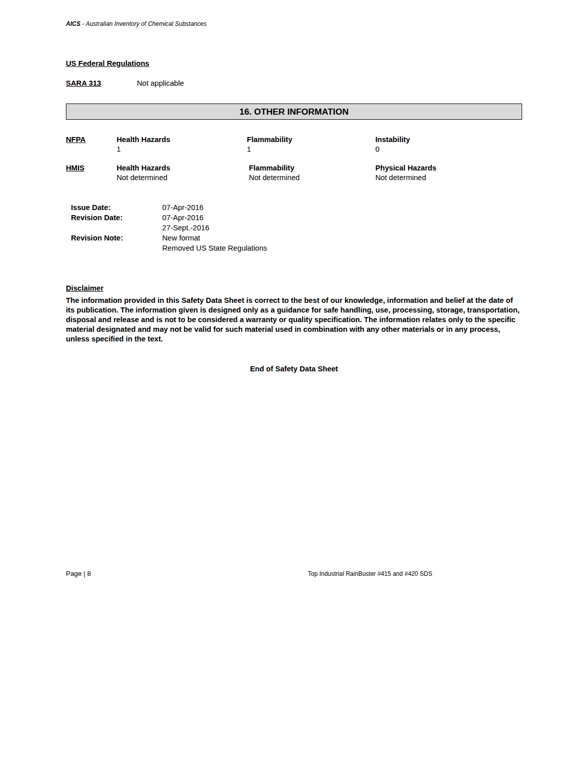AICS - Australian Inventory of Chemical Substances
US Federal Regulations
SARA 313
Not applicable
16. OTHER INFORMATION
| NFPA | Health Hazards | Flammability | Instability |
| | 1 | 1 | 0 |
| HMIS | Health Hazards | Flammability | Physical Hazards |
| | Not determined | Not determined | Not determined |
| Issue Date: | 07-Apr-2016 |
| Revision Date: | 07-Apr-2016 27-Sept.-2016 |
| Revision Note: | New format Removed US State Regulations |
Disclaimer
The information provided in this Safety Data Sheet is correct to the best of our knowledge, information and belief at the date of its publication. The information given is designed only as a guidance for safe handling, use, processing, storage, transportation, disposal and release and is not to be considered a warranty or quality specification. The information relates only to the specific material designated and may not be valid for such material used in combination with any other materials or in any process, unless specified in the text.
End of Safety Data Sheet
Page | 8
Top Industrial RainBuster #415 and #420 SDS